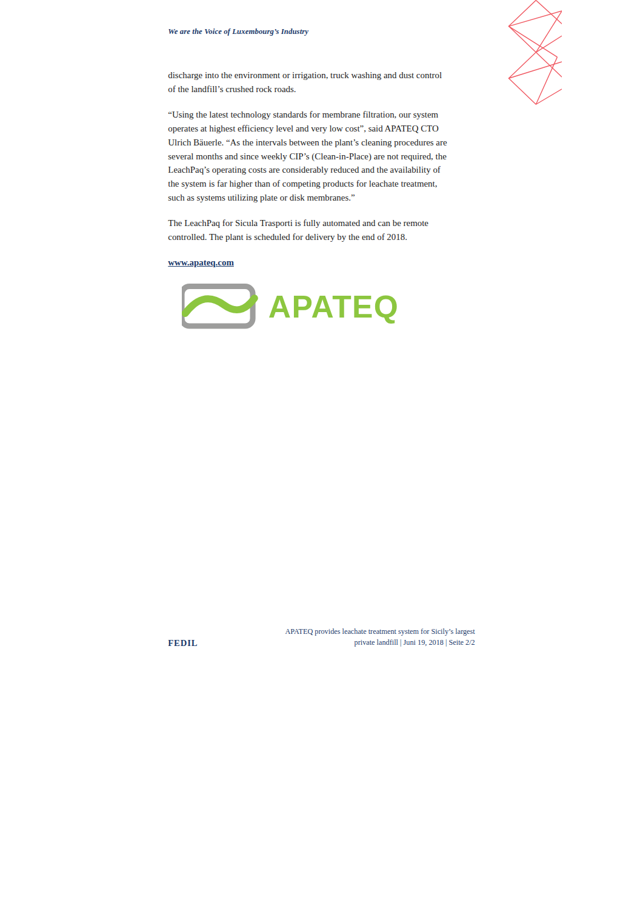We are the Voice of Luxembourg’s Industry
discharge into the environment or irrigation, truck washing and dust control of the landfill’s crushed rock roads.
“Using the latest technology standards for membrane filtration, our system operates at highest efficiency level and very low cost”, said APATEQ CTO Ulrich Bäuerle. “As the intervals between the plant’s cleaning procedures are several months and since weekly CIP’s (Clean-in-Place) are not required, the LeachPaq’s operating costs are considerably reduced and the availability of the system is far higher than of competing products for leachate treatment, such as systems utilizing plate or disk membranes.”
The LeachPaq for Sicula Trasporti is fully automated and can be remote controlled. The plant is scheduled for delivery by the end of 2018.
www.apateq.com
APATEQ
FEDIL
APATEQ provides leachate treatment system for Sicily’s largest
private landfill | Juni 19, 2018 | Seite 2/2